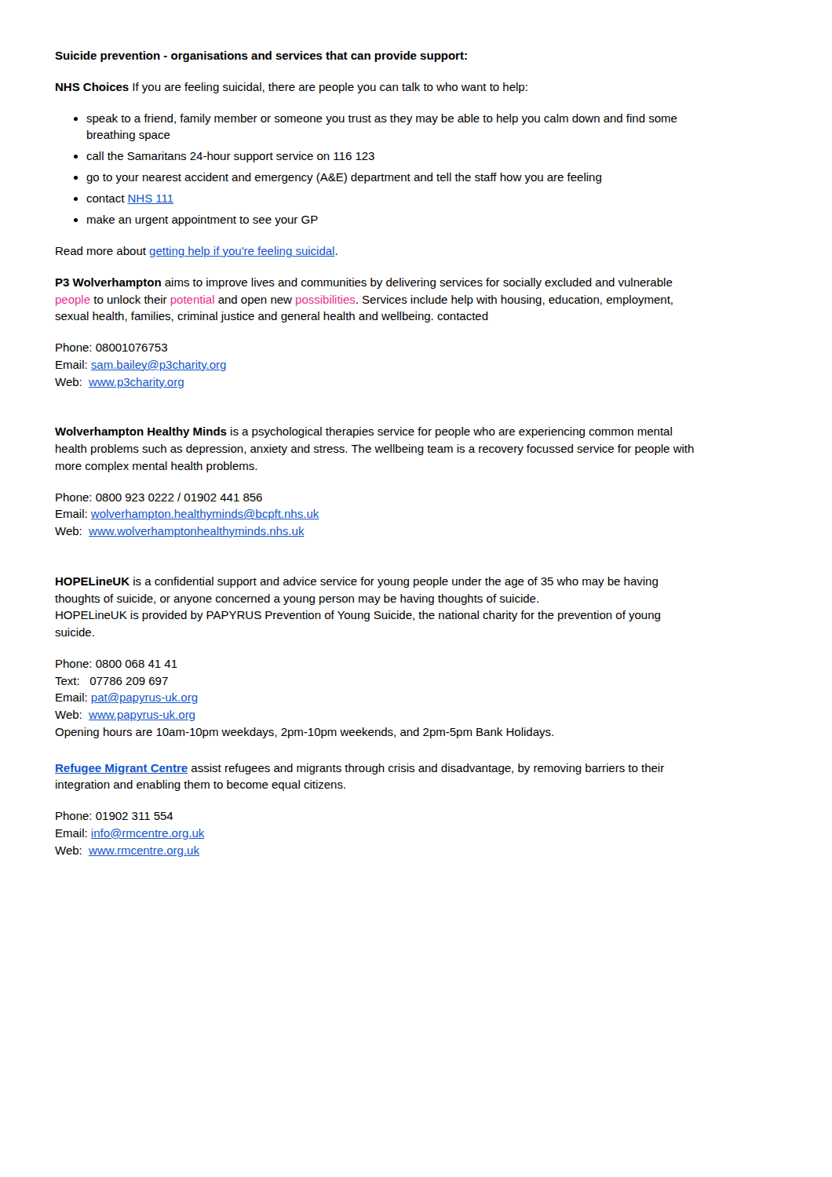Suicide prevention - organisations and services that can provide support:
NHS Choices If you are feeling suicidal, there are people you can talk to who want to help:
speak to a friend, family member or someone you trust as they may be able to help you calm down and find some breathing space
call the Samaritans 24-hour support service on 116 123
go to your nearest accident and emergency (A&E) department and tell the staff how you are feeling
contact NHS 111
make an urgent appointment to see your GP
Read more about getting help if you're feeling suicidal.
P3 Wolverhampton aims to improve lives and communities by delivering services for socially excluded and vulnerable people to unlock their potential and open new possibilities. Services include help with housing, education, employment, sexual health, families, criminal justice and general health and wellbeing. contacted
Phone: 08001076753
Email: sam.bailey@p3charity.org
Web: www.p3charity.org
Wolverhampton Healthy Minds is a psychological therapies service for people who are experiencing common mental health problems such as depression, anxiety and stress. The wellbeing team is a recovery focussed service for people with more complex mental health problems.
Phone: 0800 923 0222 / 01902 441 856
Email: wolverhampton.healthyminds@bcpft.nhs.uk
Web: www.wolverhamptonhealthyminds.nhs.uk
HOPELineUK is a confidential support and advice service for young people under the age of 35 who may be having thoughts of suicide, or anyone concerned a young person may be having thoughts of suicide.
HOPELineUK is provided by PAPYRUS Prevention of Young Suicide, the national charity for the prevention of young suicide.
Phone: 0800 068 41 41
Text: 07786 209 697
Email: pat@papyrus-uk.org
Web: www.papyrus-uk.org
Opening hours are 10am-10pm weekdays, 2pm-10pm weekends, and 2pm-5pm Bank Holidays.
Refugee Migrant Centre assist refugees and migrants through crisis and disadvantage, by removing barriers to their integration and enabling them to become equal citizens.
Phone: 01902 311 554
Email: info@rmcentre.org.uk
Web: www.rmcentre.org.uk